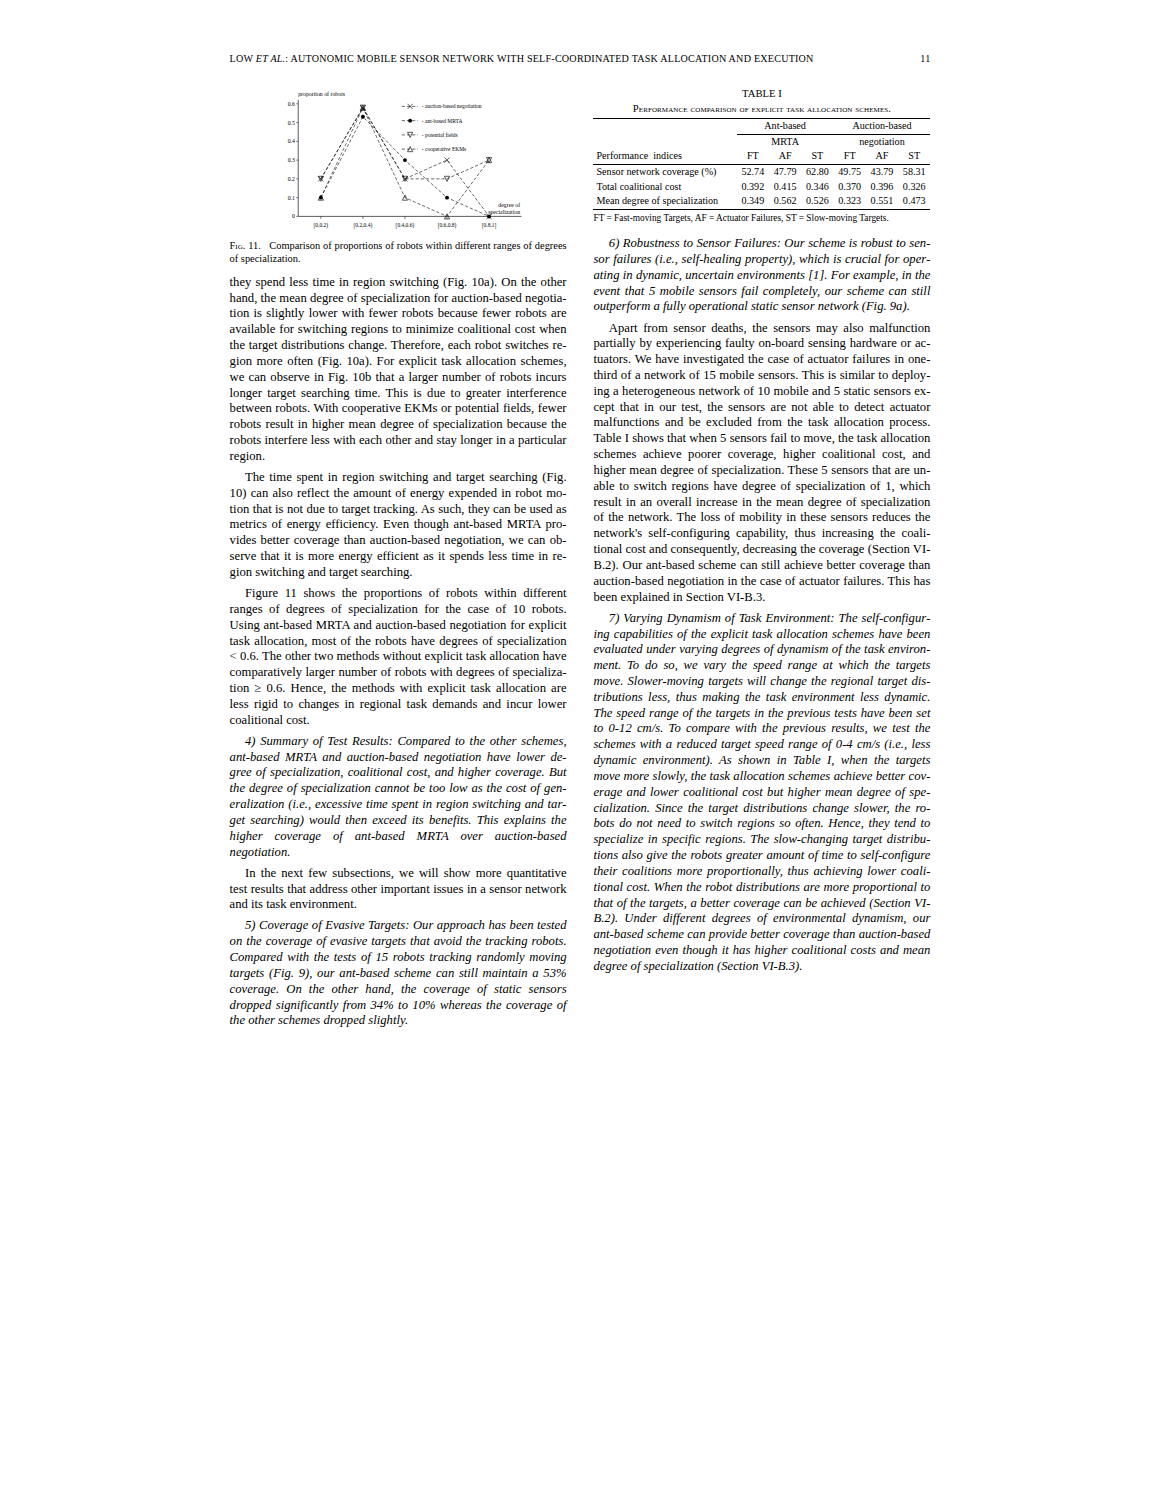LOW et al.: AUTONOMIC MOBILE SENSOR NETWORK WITH SELF-COORDINATED TASK ALLOCATION AND EXECUTION
11
0 0.1 0.2 0.3 0.4 0.5 0.6 proportion of robots [0,0.2) [0.2,0.4) [0.4,0.6) [0.6,0.8) [0.8,1] degree of specialization - auction-based negotiation - ant-based MRTA - potential fields - cooperative EKMs
Fig. 11. Comparison of proportions of robots within different ranges of degrees of specialization.
they spend less time in region switching (Fig. 10a). On the other hand, the mean degree of specialization for auction-based negotiation is slightly lower with fewer robots because fewer robots are available for switching regions to minimize coalitional cost when the target distributions change. Therefore, each robot switches region more often (Fig. 10a). For explicit task allocation schemes, we can observe in Fig. 10b that a larger number of robots incurs longer target searching time. This is due to greater interference between robots. With cooperative EKMs or potential fields, fewer robots result in higher mean degree of specialization because the robots interfere less with each other and stay longer in a particular region.
The time spent in region switching and target searching (Fig. 10) can also reflect the amount of energy expended in robot motion that is not due to target tracking. As such, they can be used as metrics of energy efficiency. Even though ant-based MRTA provides better coverage than auction-based negotiation, we can observe that it is more energy efficient as it spends less time in region switching and target searching.
Figure 11 shows the proportions of robots within different ranges of degrees of specialization for the case of 10 robots. Using ant-based MRTA and auction-based negotiation for explicit task allocation, most of the robots have degrees of specialization < 0.6. The other two methods without explicit task allocation have comparatively larger number of robots with degrees of specialization ≥ 0.6. Hence, the methods with explicit task allocation are less rigid to changes in regional task demands and incur lower coalitional cost.
4) Summary of Test Results: Compared to the other schemes, ant-based MRTA and auction-based negotiation have lower degree of specialization, coalitional cost, and higher coverage. But the degree of specialization cannot be too low as the cost of generalization (i.e., excessive time spent in region switching and target searching) would then exceed its benefits. This explains the higher coverage of ant-based MRTA over auction-based negotiation.
In the next few subsections, we will show more quantitative test results that address other important issues in a sensor network and its task environment.
5) Coverage of Evasive Targets: Our approach has been tested on the coverage of evasive targets that avoid the tracking robots. Compared with the tests of 15 robots tracking randomly moving targets (Fig. 9), our ant-based scheme can still maintain a 53% coverage. On the other hand, the coverage of static sensors dropped significantly from 34% to 10% whereas the coverage of the other schemes dropped slightly.
TABLE I
Performance comparison of explicit task allocation schemes.
| | Ant-based | Auction-based |
| MRTA | negotiation |
| Performance indices | FT | AF | ST | FT | AF | ST |
| Sensor network coverage (%) | 52.74 | 47.79 | 62.80 | 49.75 | 43.79 | 58.31 |
| Total coalitional cost | 0.392 | 0.415 | 0.346 | 0.370 | 0.396 | 0.326 |
| Mean degree of specialization | 0.349 | 0.562 | 0.526 | 0.323 | 0.551 | 0.473 |
FT = Fast-moving Targets, AF = Actuator Failures, ST = Slow-moving Targets.
6) Robustness to Sensor Failures: Our scheme is robust to sensor failures (i.e., self-healing property), which is crucial for operating in dynamic, uncertain environments [1]. For example, in the event that 5 mobile sensors fail completely, our scheme can still outperform a fully operational static sensor network (Fig. 9a).
Apart from sensor deaths, the sensors may also malfunction partially by experiencing faulty on-board sensing hardware or actuators. We have investigated the case of actuator failures in one-third of a network of 15 mobile sensors. This is similar to deploying a heterogeneous network of 10 mobile and 5 static sensors except that in our test, the sensors are not able to detect actuator malfunctions and be excluded from the task allocation process. Table I shows that when 5 sensors fail to move, the task allocation schemes achieve poorer coverage, higher coalitional cost, and higher mean degree of specialization. These 5 sensors that are unable to switch regions have degree of specialization of 1, which result in an overall increase in the mean degree of specialization of the network. The loss of mobility in these sensors reduces the network's self-configuring capability, thus increasing the coalitional cost and consequently, decreasing the coverage (Section VI-B.2). Our ant-based scheme can still achieve better coverage than auction-based negotiation in the case of actuator failures. This has been explained in Section VI-B.3.
7) Varying Dynamism of Task Environment: The self-configuring capabilities of the explicit task allocation schemes have been evaluated under varying degrees of dynamism of the task environment. To do so, we vary the speed range at which the targets move. Slower-moving targets will change the regional target distributions less, thus making the task environment less dynamic. The speed range of the targets in the previous tests have been set to 0-12 cm/s. To compare with the previous results, we test the schemes with a reduced target speed range of 0-4 cm/s (i.e., less dynamic environment). As shown in Table I, when the targets move more slowly, the task allocation schemes achieve better coverage and lower coalitional cost but higher mean degree of specialization. Since the target distributions change slower, the robots do not need to switch regions so often. Hence, they tend to specialize in specific regions. The slow-changing target distributions also give the robots greater amount of time to self-configure their coalitions more proportionally, thus achieving lower coalitional cost. When the robot distributions are more proportional to that of the targets, a better coverage can be achieved (Section VI-B.2). Under different degrees of environmental dynamism, our ant-based scheme can provide better coverage than auction-based negotiation even though it has higher coalitional costs and mean degree of specialization (Section VI-B.3).